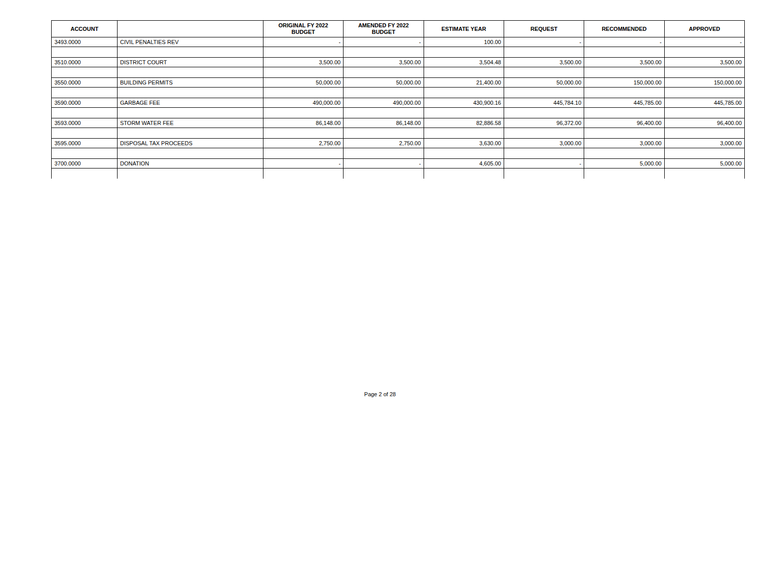| | ACCOUNT | | ORIGINAL FY 2022 BUDGET | AMENDED FY 2022 BUDGET | ESTIMATE YEAR | REQUEST | RECOMMENDED | APPROVED |
| --- | --- | --- | --- | --- | --- | --- | --- | --- |
| | 3493.0000 | CIVIL PENALTIES REV | - | - | 100.00 | - | - | - |
| | 3510.0000 | DISTRICT COURT | 3,500.00 | 3,500.00 | 3,504.48 | 3,500.00 | 3,500.00 | 3,500.00 |
| | 3550.0000 | BUILDING PERMITS | 50,000.00 | 50,000.00 | 21,400.00 | 50,000.00 | 150,000.00 | 150,000.00 |
| | 3590.0000 | GARBAGE FEE | 490,000.00 | 490,000.00 | 430,900.16 | 445,784.10 | 445,785.00 | 445,785.00 |
| | 3593.0000 | STORM WATER FEE | 86,148.00 | 86,148.00 | 82,886.58 | 96,372.00 | 96,400.00 | 96,400.00 |
| | 3595.0000 | DISPOSAL TAX PROCEEDS | 2,750.00 | 2,750.00 | 3,630.00 | 3,000.00 | 3,000.00 | 3,000.00 |
| | 3700.0000 | DONATION | - | - | 4,605.00 | - | 5,000.00 | 5,000.00 |
Page 2 of 28